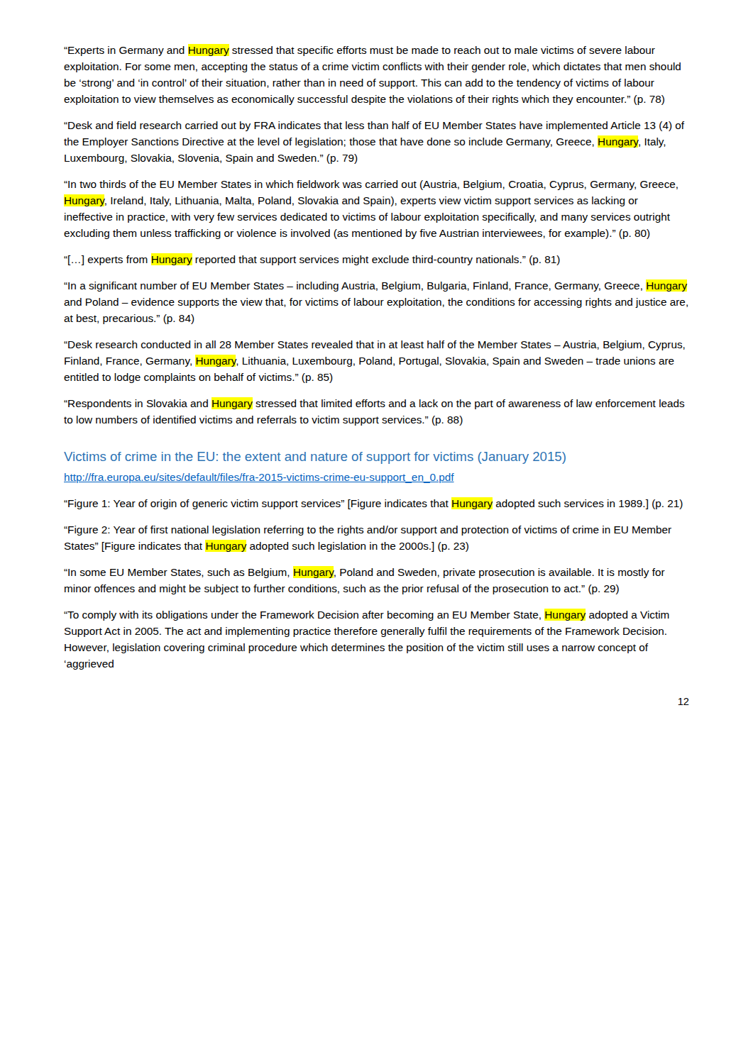“Experts in Germany and Hungary stressed that specific efforts must be made to reach out to male victims of severe labour exploitation. For some men, accepting the status of a crime victim conflicts with their gender role, which dictates that men should be ‘strong’ and ‘in control’ of their situation, rather than in need of support. This can add to the tendency of victims of labour exploitation to view themselves as economically successful despite the violations of their rights which they encounter.” (p. 78)
“Desk and field research carried out by FRA indicates that less than half of EU Member States have implemented Article 13 (4) of the Employer Sanctions Directive at the level of legislation; those that have done so include Germany, Greece, Hungary, Italy, Luxembourg, Slovakia, Slovenia, Spain and Sweden.” (p. 79)
“In two thirds of the EU Member States in which fieldwork was carried out (Austria, Belgium, Croatia, Cyprus, Germany, Greece, Hungary, Ireland, Italy, Lithuania, Malta, Poland, Slovakia and Spain), experts view victim support services as lacking or ineffective in practice, with very few services dedicated to victims of labour exploitation specifically, and many services outright excluding them unless trafficking or violence is involved (as mentioned by five Austrian interviewees, for example).” (p. 80)
“[…] experts from Hungary reported that support services might exclude third-country nationals.” (p. 81)
“In a significant number of EU Member States – including Austria, Belgium, Bulgaria, Finland, France, Germany, Greece, Hungary and Poland – evidence supports the view that, for victims of labour exploitation, the conditions for accessing rights and justice are, at best, precarious.” (p. 84)
“Desk research conducted in all 28 Member States revealed that in at least half of the Member States – Austria, Belgium, Cyprus, Finland, France, Germany, Hungary, Lithuania, Luxembourg, Poland, Portugal, Slovakia, Spain and Sweden – trade unions are entitled to lodge complaints on behalf of victims.” (p. 85)
“Respondents in Slovakia and Hungary stressed that limited efforts and a lack on the part of awareness of law enforcement leads to low numbers of identified victims and referrals to victim support services.” (p. 88)
Victims of crime in the EU: the extent and nature of support for victims (January 2015)
http://fra.europa.eu/sites/default/files/fra-2015-victims-crime-eu-support_en_0.pdf
“Figure 1: Year of origin of generic victim support services” [Figure indicates that Hungary adopted such services in 1989.] (p. 21)
“Figure 2: Year of first national legislation referring to the rights and/or support and protection of victims of crime in EU Member States” [Figure indicates that Hungary adopted such legislation in the 2000s.] (p. 23)
“In some EU Member States, such as Belgium, Hungary, Poland and Sweden, private prosecution is available. It is mostly for minor offences and might be subject to further conditions, such as the prior refusal of the prosecution to act.” (p. 29)
“To comply with its obligations under the Framework Decision after becoming an EU Member State, Hungary adopted a Victim Support Act in 2005. The act and implementing practice therefore generally fulfil the requirements of the Framework Decision. However, legislation covering criminal procedure which determines the position of the victim still uses a narrow concept of ‘aggrieved
12